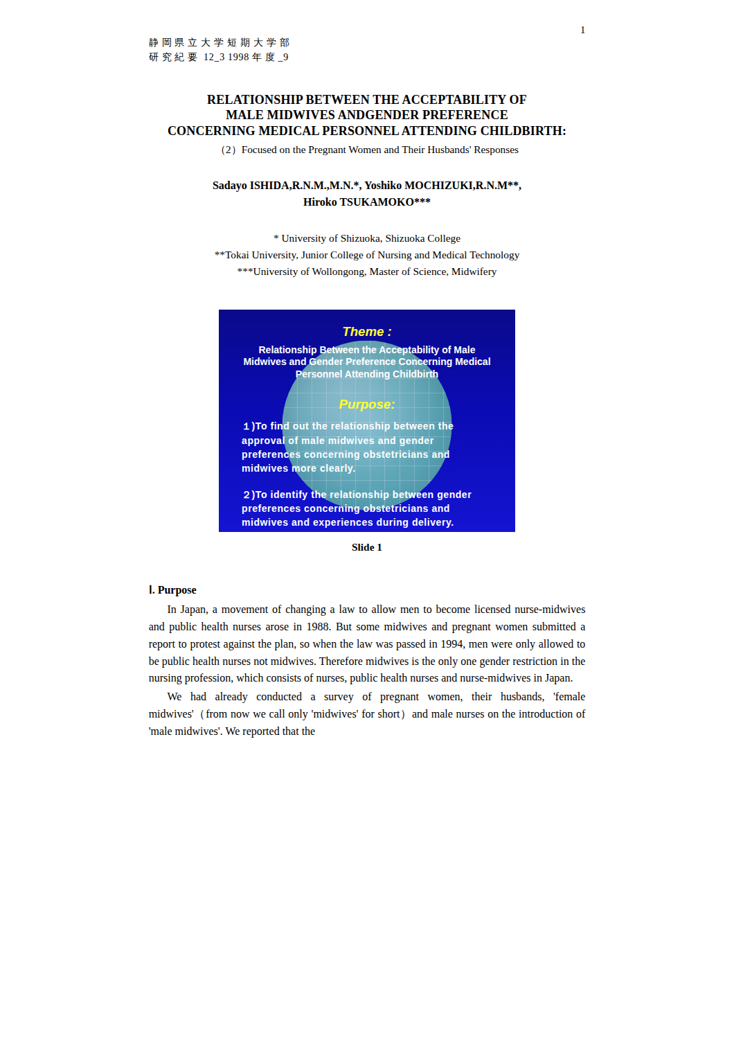1
静岡県立大学短期大学部
研究紀要 12_3 1998 年度_9
RELATIONSHIP BETWEEN THE ACCEPTABILITY OF
MALE MIDWIVES ANDGENDER PREFERENCE
CONCERNING MEDICAL PERSONNEL ATTENDING CHILDBIRTH:
（2）Focused on the Pregnant Women and Their Husbands' Responses
Sadayo ISHIDA,R.N.M.,M.N.*, Yoshiko MOCHIZUKI,R.N.M**,
Hiroko TSUKAMOKO***
* University of Shizuoka, Shizuoka College
**Tokai University, Junior College of Nursing and Medical Technology
***University of Wollongong, Master of Science, Midwifery
Theme :
Relationship Between the Acceptability of Male Midwives and Gender Preference Concerning Medical Personnel Attending Childbirth
Purpose:
１)To find out the relationship between the approval of male midwives and gender preferences concerning obstetricians and midwives more clearly.
２)To identify the relationship between gender preferences concerning obstetricians and midwives and experiences during delivery.
Slide 1
Ⅰ. Purpose
In Japan, a movement of changing a law to allow men to become licensed nurse-midwives and public health nurses arose in 1988. But some midwives and pregnant women submitted a report to protest against the plan, so when the law was passed in 1994, men were only allowed to be public health nurses not midwives. Therefore midwives is the only one gender restriction in the nursing profession, which consists of nurses, public health nurses and nurse-midwives in Japan.
We had already conducted a survey of pregnant women, their husbands, 'female midwives'（from now we call only 'midwives' for short）and male nurses on the introduction of 'male midwives'. We reported that the